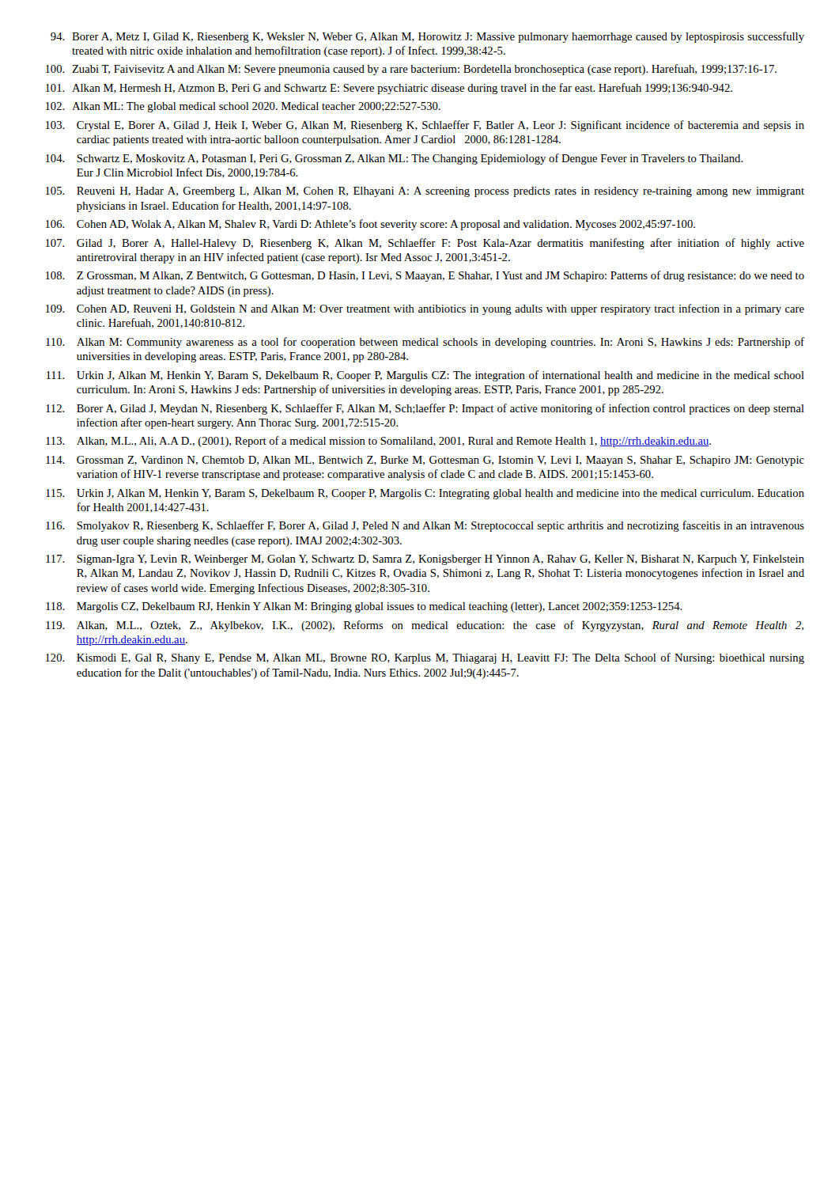94. Borer A, Metz I, Gilad K, Riesenberg K, Weksler N, Weber G, Alkan M, Horowitz J: Massive pulmonary haemorrhage caused by leptospirosis successfully treated with nitric oxide inhalation and hemofiltration (case report). J of Infect. 1999,38:42-5.
100. Zuabi T, Faivisevitz A and Alkan M: Severe pneumonia caused by a rare bacterium: Bordetella bronchoseptica (case report). Harefuah, 1999;137:16-17.
101. Alkan M, Hermesh H, Atzmon B, Peri G and Schwartz E: Severe psychiatric disease during travel in the far east. Harefuah 1999;136:940-942.
102. Alkan ML: The global medical school 2020. Medical teacher 2000;22:527-530.
103. Crystal E, Borer A, Gilad J, Heik I, Weber G, Alkan M, Riesenberg K, Schlaeffer F, Batler A, Leor J: Significant incidence of bacteremia and sepsis in cardiac patients treated with intra-aortic balloon counterpulsation. Amer J Cardiol 2000, 86:1281-1284.
104. Schwartz E, Moskovitz A, Potasman I, Peri G, Grossman Z, Alkan ML: The Changing Epidemiology of Dengue Fever in Travelers to Thailand.
Eur J Clin Microbiol Infect Dis, 2000,19:784-6.
105. Reuveni H, Hadar A, Greemberg L, Alkan M, Cohen R, Elhayani A: A screening process predicts rates in residency re-training among new immigrant physicians in Israel. Education for Health, 2001,14:97-108.
106. Cohen AD, Wolak A, Alkan M, Shalev R, Vardi D: Athlete’s foot severity score: A proposal and validation. Mycoses 2002,45:97-100.
107. Gilad J, Borer A, Hallel-Halevy D, Riesenberg K, Alkan M, Schlaeffer F: Post Kala-Azar dermatitis manifesting after initiation of highly active antiretroviral therapy in an HIV infected patient (case report). Isr Med Assoc J, 2001,3:451-2.
108. Z Grossman, M Alkan, Z Bentwitch, G Gottesman, D Hasin, I Levi, S Maayan, E Shahar, I Yust and JM Schapiro: Patterns of drug resistance: do we need to adjust treatment to clade? AIDS (in press).
109. Cohen AD, Reuveni H, Goldstein N and Alkan M: Over treatment with antibiotics in young adults with upper respiratory tract infection in a primary care clinic. Harefuah, 2001,140:810-812.
110. Alkan M: Community awareness as a tool for cooperation between medical schools in developing countries. In: Aroni S, Hawkins J eds: Partnership of universities in developing areas. ESTP, Paris, France 2001, pp 280-284.
111. Urkin J, Alkan M, Henkin Y, Baram S, Dekelbaum R, Cooper P, Margulis CZ: The integration of international health and medicine in the medical school curriculum. In: Aroni S, Hawkins J eds: Partnership of universities in developing areas. ESTP, Paris, France 2001, pp 285-292.
112. Borer A, Gilad J, Meydan N, Riesenberg K, Schlaeffer F, Alkan M, Sch;laeffer P: Impact of active monitoring of infection control practices on deep sternal infection after open-heart surgery. Ann Thorac Surg. 2001,72:515-20.
113. Alkan, M.L., Ali, A.A D., (2001), Report of a medical mission to Somaliland, 2001, Rural and Remote Health 1, http://rrh.deakin.edu.au.
114. Grossman Z, Vardinon N, Chemtob D, Alkan ML, Bentwich Z, Burke M, Gottesman G, Istomin V, Levi I, Maayan S, Shahar E, Schapiro JM: Genotypic variation of HIV-1 reverse transcriptase and protease: comparative analysis of clade C and clade B. AIDS. 2001;15:1453-60.
115. Urkin J, Alkan M, Henkin Y, Baram S, Dekelbaum R, Cooper P, Margolis C: Integrating global health and medicine into the medical curriculum. Education for Health 2001,14:427-431.
116. Smolyakov R, Riesenberg K, Schlaeffer F, Borer A, Gilad J, Peled N and Alkan M: Streptococcal septic arthritis and necrotizing fasceitis in an intravenous drug user couple sharing needles (case report). IMAJ 2002;4:302-303.
117. Sigman-Igra Y, Levin R, Weinberger M, Golan Y, Schwartz D, Samra Z, Konigsberger H Yinnon A, Rahav G, Keller N, Bisharat N, Karpuch Y, Finkelstein R, Alkan M, Landau Z, Novikov J, Hassin D, Rudnili C, Kitzes R, Ovadia S, Shimoni z, Lang R, Shohat T: Listeria monocytogenes infection in Israel and review of cases world wide. Emerging Infectious Diseases, 2002;8:305-310.
118. Margolis CZ, Dekelbaum RJ, Henkin Y Alkan M: Bringing global issues to medical teaching (letter), Lancet 2002;359:1253-1254.
119. Alkan, M.L., Oztek, Z., Akylbekov, I.K., (2002), Reforms on medical education: the case of Kyrgyzystan, Rural and Remote Health 2, http://rrh.deakin.edu.au.
120. Kismodi E, Gal R, Shany E, Pendse M, Alkan ML, Browne RO, Karplus M, Thiagaraj H, Leavitt FJ: The Delta School of Nursing: bioethical nursing education for the Dalit ('untouchables') of Tamil-Nadu, India. Nurs Ethics. 2002 Jul;9(4):445-7.